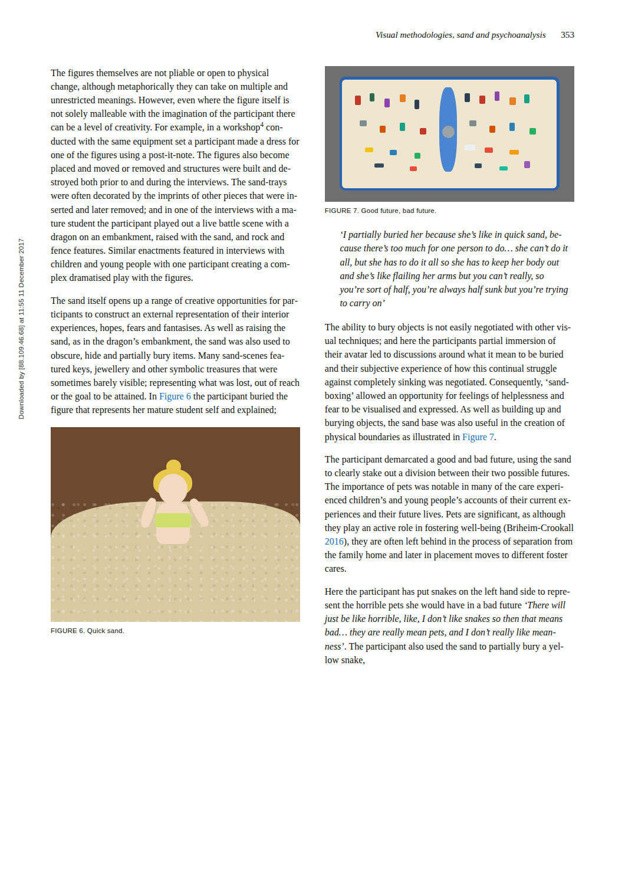Downloaded by [88.109.46.68] at 11:55 11 December 2017
Visual methodologies, sand and psychoanalysis 353
The figures themselves are not pliable or open to physical change, although metaphorically they can take on multiple and unrestricted meanings. However, even where the figure itself is not solely malleable with the imagination of the participant there can be a level of creativity. For example, in a workshop4 conducted with the same equipment set a participant made a dress for one of the figures using a post-it-note. The figures also become placed and moved or removed and structures were built and destroyed both prior to and during the interviews. The sand-trays were often decorated by the imprints of other pieces that were inserted and later removed; and in one of the interviews with a mature student the participant played out a live battle scene with a dragon on an embankment, raised with the sand, and rock and fence features. Similar enactments featured in interviews with children and young people with one participant creating a complex dramatised play with the figures.
The sand itself opens up a range of creative opportunities for participants to construct an external representation of their interior experiences, hopes, fears and fantasises. As well as raising the sand, as in the dragon’s embankment, the sand was also used to obscure, hide and partially bury items. Many sand-scenes featured keys, jewellery and other symbolic treasures that were sometimes barely visible; representing what was lost, out of reach or the goal to be attained. In Figure 6 the participant buried the figure that represents her mature student self and explained;
Figure 6. Quick sand.
Figure 7. Good future, bad future.
‘I partially buried her because she’s like in quick sand, because there’s too much for one person to do… she can’t do it all, but she has to do it all so she has to keep her body out and she’s like flailing her arms but you can’t really, so you’re sort of half, you’re always half sunk but you’re trying to carry on’
The ability to bury objects is not easily negotiated with other visual techniques; and here the participants partial immersion of their avatar led to discussions around what it mean to be buried and their subjective experience of how this continual struggle against completely sinking was negotiated. Consequently, ‘sandboxing’ allowed an opportunity for feelings of helplessness and fear to be visualised and expressed. As well as building up and burying objects, the sand base was also useful in the creation of physical boundaries as illustrated in Figure 7.
The participant demarcated a good and bad future, using the sand to clearly stake out a division between their two possible futures. The importance of pets was notable in many of the care experienced children’s and young people’s accounts of their current experiences and their future lives. Pets are significant, as although they play an active role in fostering well-being (Briheim-Crookall 2016), they are often left behind in the process of separation from the family home and later in placement moves to different foster cares.
Here the participant has put snakes on the left hand side to represent the horrible pets she would have in a bad future ‘There will just be like horrible, like, I don’t like snakes so then that means bad… they are really mean pets, and I don’t really like meanness’. The participant also used the sand to partially bury a yellow snake,